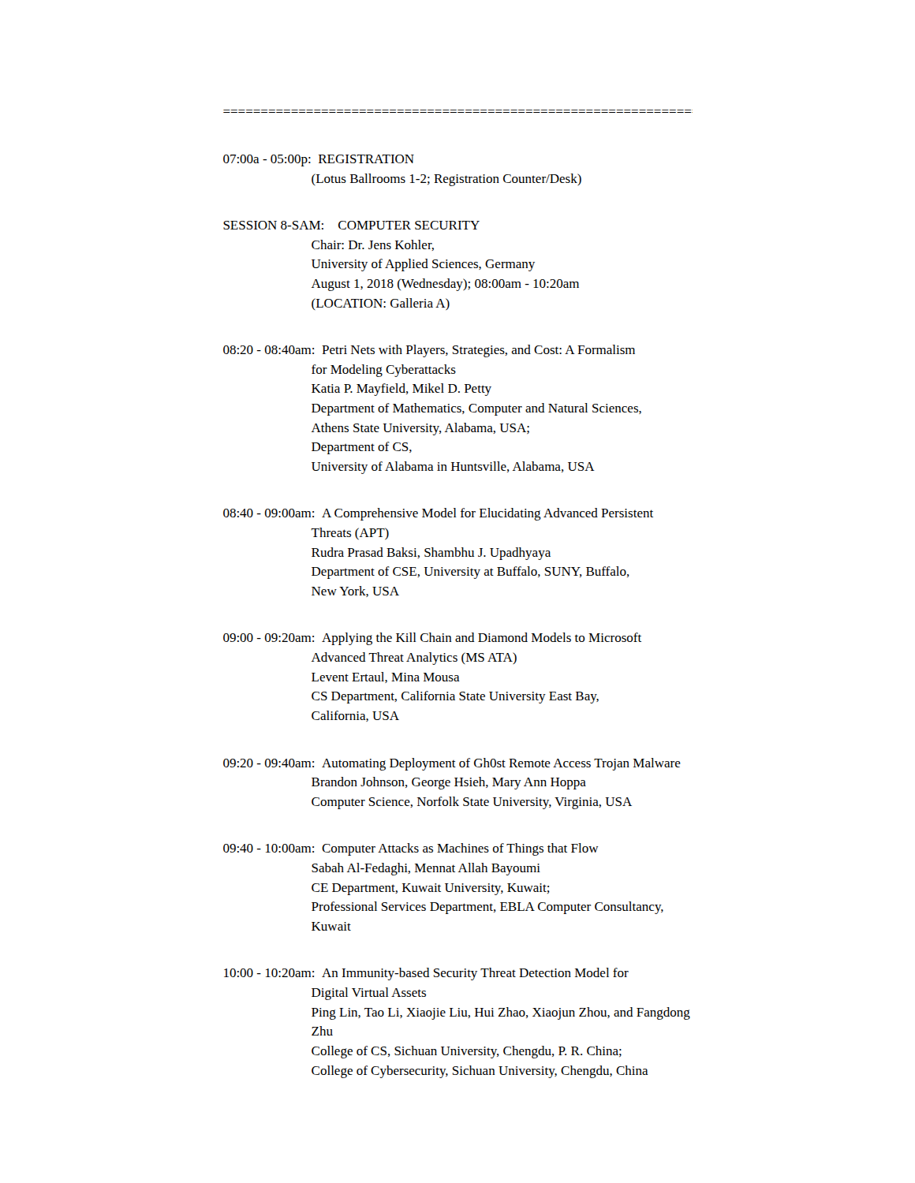================================================================
07:00a - 05:00p: REGISTRATION
(Lotus Ballrooms 1-2; Registration Counter/Desk)
SESSION 8-SAM: COMPUTER SECURITY
Chair: Dr. Jens Kohler, University of Applied Sciences, Germany August 1, 2018 (Wednesday); 08:00am - 10:20am (LOCATION: Galleria A)
08:20 - 08:40am: Petri Nets with Players, Strategies, and Cost: A Formalism
for Modeling Cyberattacks Katia P. Mayfield, Mikel D. Petty Department of Mathematics, Computer and Natural Sciences, Athens State University, Alabama, USA; Department of CS, University of Alabama in Huntsville, Alabama, USA
08:40 - 09:00am: A Comprehensive Model for Elucidating Advanced Persistent
Threats (APT) Rudra Prasad Baksi, Shambhu J. Upadhyaya Department of CSE, University at Buffalo, SUNY, Buffalo, New York, USA
09:00 - 09:20am: Applying the Kill Chain and Diamond Models to Microsoft
Advanced Threat Analytics (MS ATA) Levent Ertaul, Mina Mousa CS Department, California State University East Bay, California, USA
09:20 - 09:40am: Automating Deployment of Gh0st Remote Access Trojan Malware
Brandon Johnson, George Hsieh, Mary Ann Hoppa Computer Science, Norfolk State University, Virginia, USA
09:40 - 10:00am: Computer Attacks as Machines of Things that Flow
Sabah Al-Fedaghi, Mennat Allah Bayoumi CE Department, Kuwait University, Kuwait; Professional Services Department, EBLA Computer Consultancy, Kuwait
10:00 - 10:20am: An Immunity-based Security Threat Detection Model for
Digital Virtual Assets Ping Lin, Tao Li, Xiaojie Liu, Hui Zhao, Xiaojun Zhou, and Fangdong Zhu College of CS, Sichuan University, Chengdu, P. R. China; College of Cybersecurity, Sichuan University, Chengdu, China